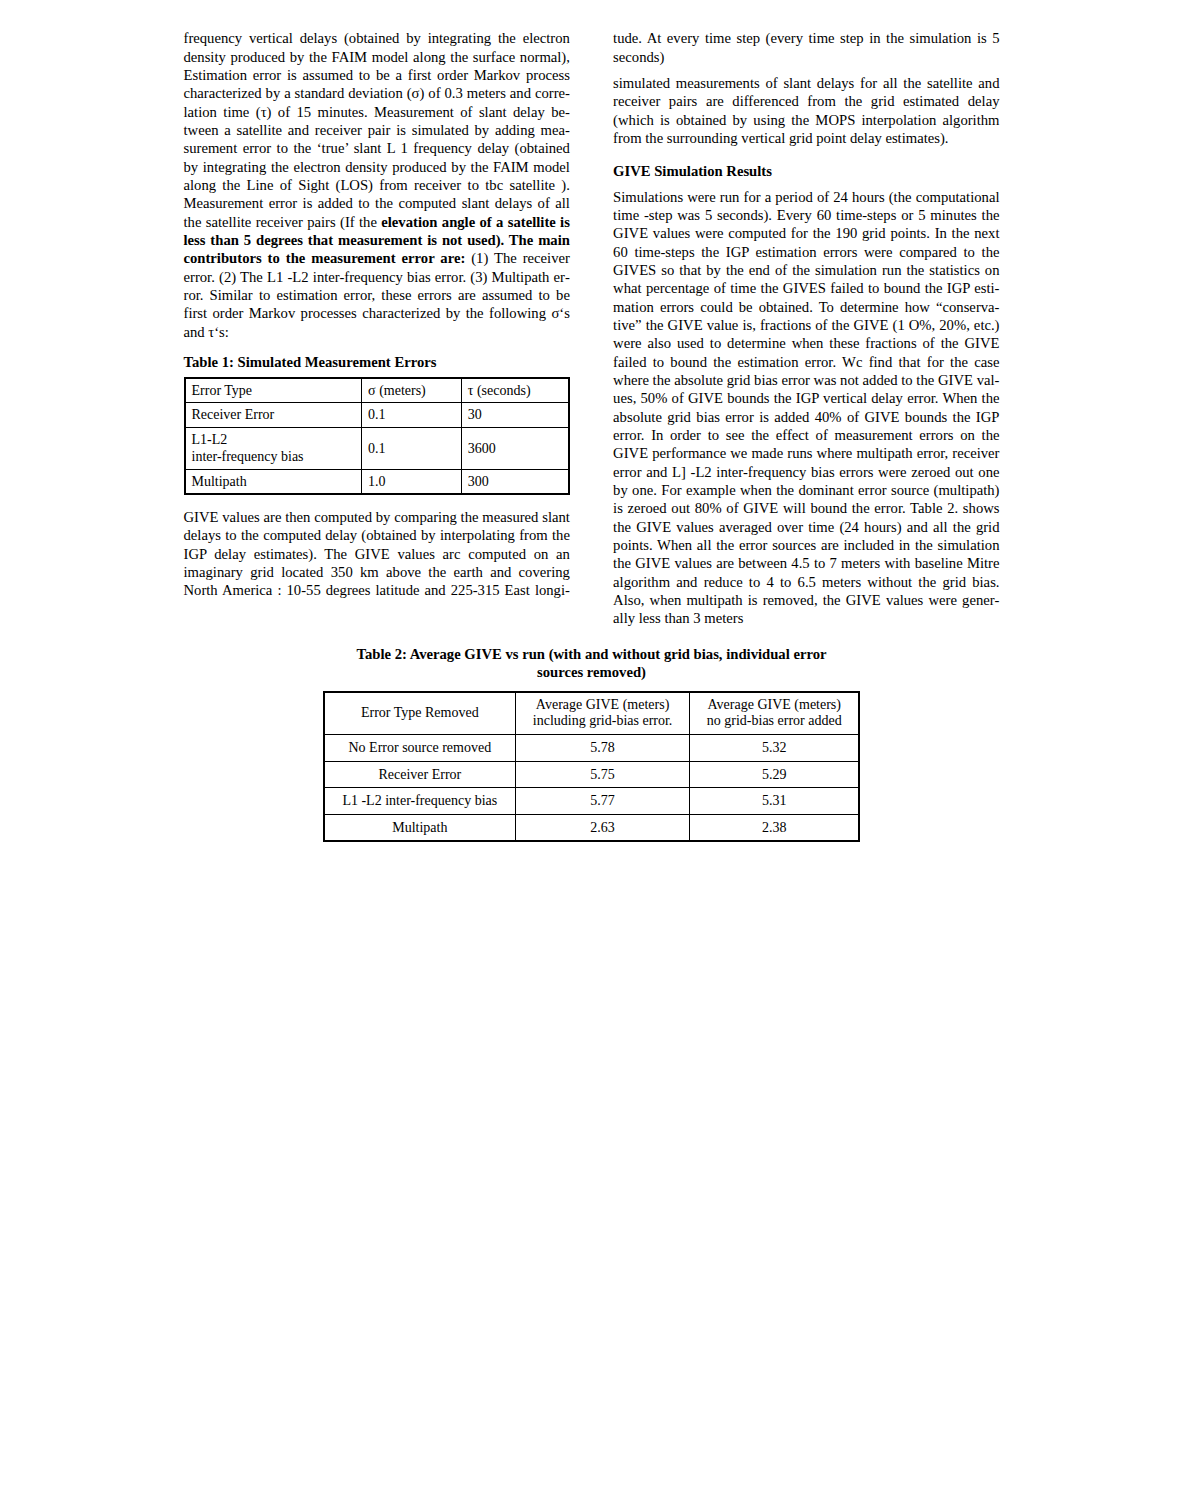frequency vertical delays (obtained by integrating the electron density produced by the FAIM model along the surface normal), Estimation error is assumed to be a first order Markov process characterized by a standard deviation (σ) of 0.3 meters and correlation time (τ) of 15 minutes. Measurement of slant delay between a satellite and receiver pair is simulated by adding measurement error to the ‘true’ slant L 1 frequency delay (obtained by integrating the electron density produced by the FAIM model along the Line of Sight (LOS) from receiver to tbc satellite ). Measurement error is added to the computed slant delays of all the satellite receiver pairs (If the elevation angle of a satellite is less than 5 degrees that measurement is not used). The main contributors to the measurement error are: (1) The receiver error. (2) The L1 -L2 inter-frequency bias error. (3) Multipath error. Similar to estimation error, these errors are assumed to be first order Markov processes characterized by the following σ‘s and τ‘s:
Table 1: Simulated Measurement Errors
| Error Type | σ (meters) | τ (seconds) |
| Receiver Error | 0.1 | 30 |
| L1-L2 inter-frequency bias | 0.1 | 3600 |
| Multipath | 1.0 | 300 |
GIVE values are then computed by comparing the measured slant delays to the computed delay (obtained by interpolating from the IGP delay estimates). The GIVE values arc computed on an imaginary grid located 350 km above the earth and covering North America : 10-55 degrees latitude and 225-315 East longitude. At every time step (every time step in the simulation is 5 seconds)
simulated measurements of slant delays for all the satellite and receiver pairs are differenced from the grid estimated delay (which is obtained by using the MOPS interpolation algorithm from the surrounding vertical grid point delay estimates).
GIVE Simulation Results
Simulations were run for a period of 24 hours (the computational time -step was 5 seconds). Every 60 time-steps or 5 minutes the GIVE values were computed for the 190 grid points. In the next 60 time-steps the IGP estimation errors were compared to the GIVES so that by the end of the simulation run the statistics on what percentage of time the GIVES failed to bound the IGP estimation errors could be obtained. To determine how “conservative” the GIVE value is, fractions of the GIVE (1 O%, 20%, etc.) were also used to determine when these fractions of the GIVE failed to bound the estimation error. Wc find that for the case where the absolute grid bias error was not added to the GIVE values, 50% of GIVE bounds the IGP vertical delay error. When the absolute grid bias error is added 40% of GIVE bounds the IGP error. In order to see the effect of measurement errors on the GIVE performance we made runs where multipath error, receiver error and L] -L2 inter-frequency bias errors were zeroed out one by one. For example when the dominant error source (multipath) is zeroed out 80% of GIVE will bound the error. Table 2. shows the GIVE values averaged over time (24 hours) and all the grid points. When all the error sources are included in the simulation the GIVE values are between 4.5 to 7 meters with baseline Mitre algorithm and reduce to 4 to 6.5 meters without the grid bias. Also, when multipath is removed, the GIVE values were generally less than 3 meters
Table 2: Average GIVE vs run (with and without grid bias, individual error sources removed)
| Error Type Removed | Average GIVE (meters) including grid-bias error. | Average GIVE (meters) no grid-bias error added |
| --- | --- | --- |
| No Error source removed | 5.78 | 5.32 |
| Receiver Error | 5.75 | 5.29 |
| L1 -L2 inter-frequency bias | 5.77 | 5.31 |
| Multipath | 2.63 | 2.38 |